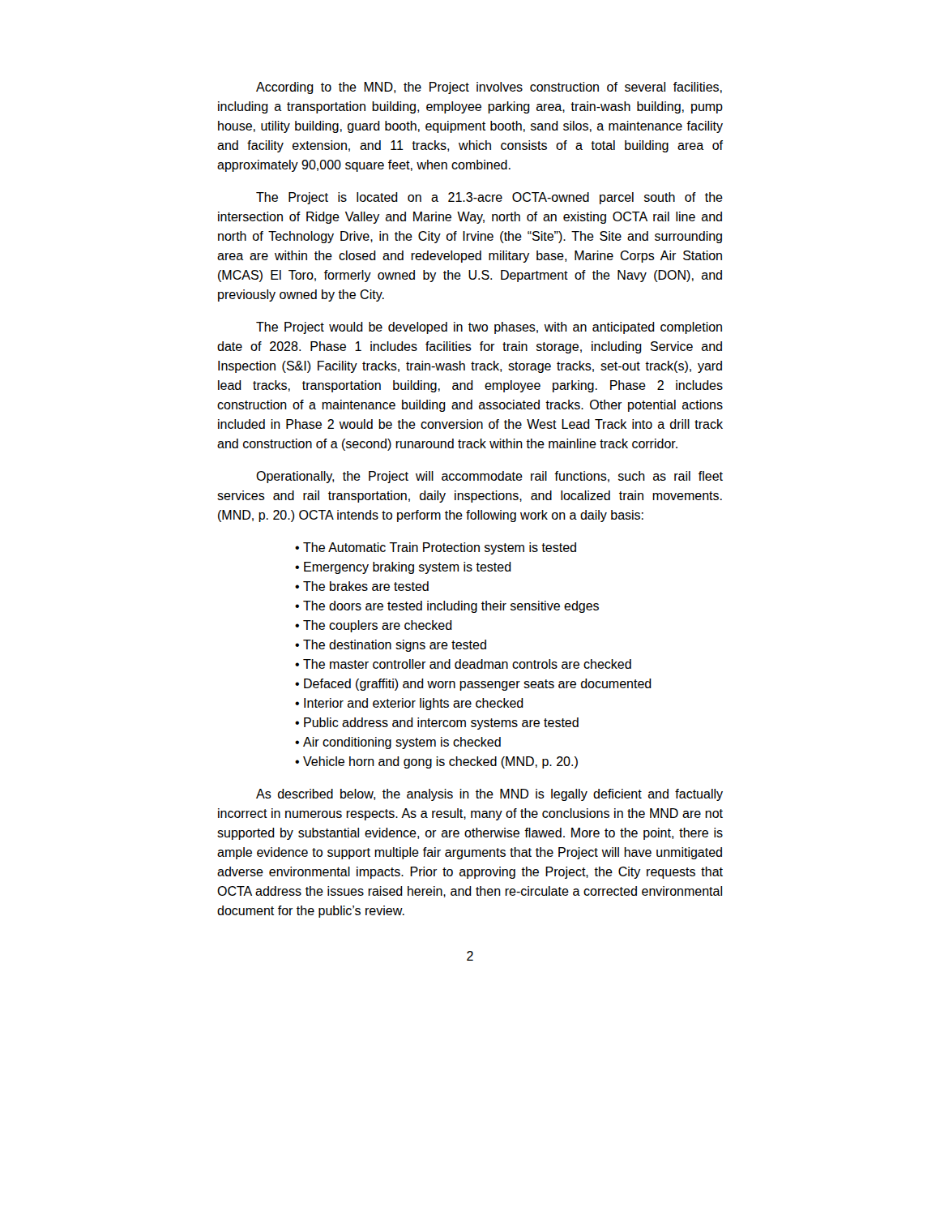According to the MND, the Project involves construction of several facilities, including a transportation building, employee parking area, train-wash building, pump house, utility building, guard booth, equipment booth, sand silos, a maintenance facility and facility extension, and 11 tracks, which consists of a total building area of approximately 90,000 square feet, when combined.
The Project is located on a 21.3-acre OCTA-owned parcel south of the intersection of Ridge Valley and Marine Way, north of an existing OCTA rail line and north of Technology Drive, in the City of Irvine (the “Site”). The Site and surrounding area are within the closed and redeveloped military base, Marine Corps Air Station (MCAS) El Toro, formerly owned by the U.S. Department of the Navy (DON), and previously owned by the City.
The Project would be developed in two phases, with an anticipated completion date of 2028. Phase 1 includes facilities for train storage, including Service and Inspection (S&I) Facility tracks, train-wash track, storage tracks, set-out track(s), yard lead tracks, transportation building, and employee parking. Phase 2 includes construction of a maintenance building and associated tracks. Other potential actions included in Phase 2 would be the conversion of the West Lead Track into a drill track and construction of a (second) runaround track within the mainline track corridor.
Operationally, the Project will accommodate rail functions, such as rail fleet services and rail transportation, daily inspections, and localized train movements. (MND, p. 20.) OCTA intends to perform the following work on a daily basis:
The Automatic Train Protection system is tested
Emergency braking system is tested
The brakes are tested
The doors are tested including their sensitive edges
The couplers are checked
The destination signs are tested
The master controller and deadman controls are checked
Defaced (graffiti) and worn passenger seats are documented
Interior and exterior lights are checked
Public address and intercom systems are tested
Air conditioning system is checked
Vehicle horn and gong is checked (MND, p. 20.)
As described below, the analysis in the MND is legally deficient and factually incorrect in numerous respects. As a result, many of the conclusions in the MND are not supported by substantial evidence, or are otherwise flawed. More to the point, there is ample evidence to support multiple fair arguments that the Project will have unmitigated adverse environmental impacts. Prior to approving the Project, the City requests that OCTA address the issues raised herein, and then re-circulate a corrected environmental document for the public’s review.
2